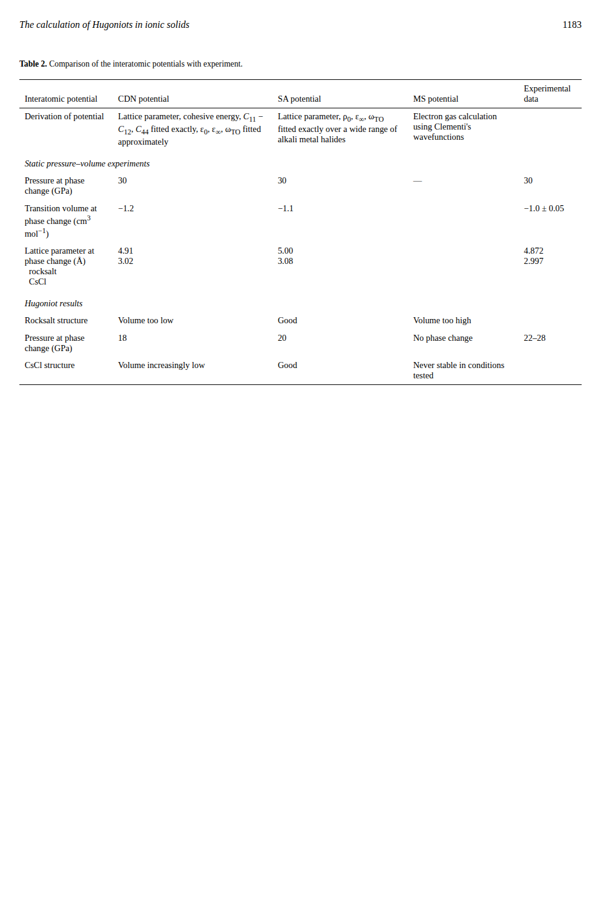The calculation of Hugoniots in ionic solids 1183
Table 2. Comparison of the interatomic potentials with experiment.
| Interatomic potential | CDN potential | SA potential | MS potential | Experimental data |
| --- | --- | --- | --- | --- |
| Derivation of potential | Lattice parameter, cohesive energy, C 11 − C 12 , C 44 fitted exactly, ε 0 , ε ∞ , ω TO fitted approximately | Lattice parameter, ρ 0 , ε ∞ , ω TO fitted exactly over a wide range of alkali metal halides | Electron gas calculation using Clementi's wavefunctions | |
| Static pressure–volume experiments |
| Pressure at phase change (GPa) | 30 | 30 | — | 30 |
| Transition volume at phase change (cm 3 mol −1 ) | −1.2 | −1.1 | | −1.0 ± 0.05 |
| Lattice parameter at phase change (Å) rocksalt CsCl | 4.91 3.02 | 5.00 3.08 | | 4.872 2.997 |
| Hugoniot results |
| Rocksalt structure | Volume too low | Good | Volume too high | |
| Pressure at phase change (GPa) | 18 | 20 | No phase change | 22–28 |
| CsCl structure | Volume increasingly low | Good | Never stable in conditions tested | |